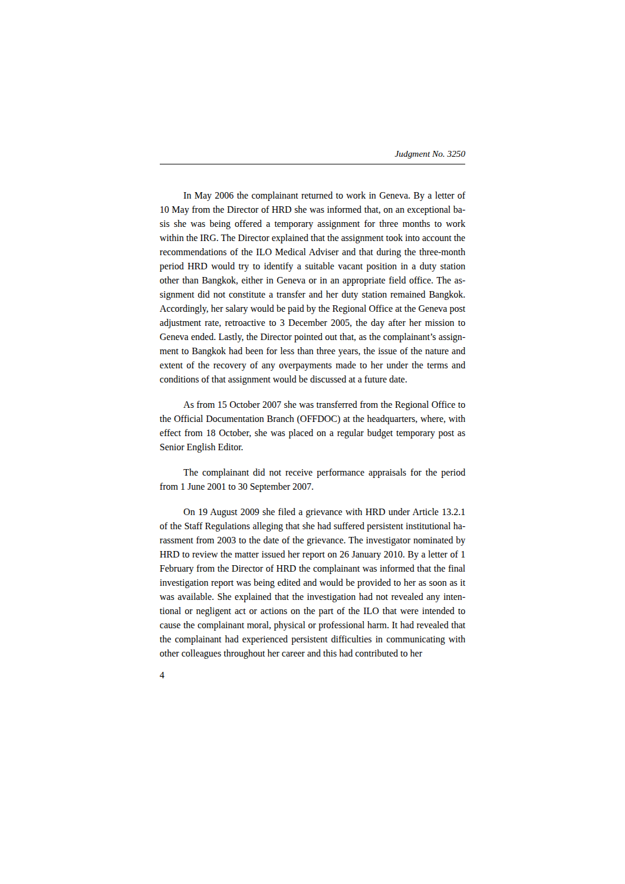Judgment No. 3250
In May 2006 the complainant returned to work in Geneva. By a letter of 10 May from the Director of HRD she was informed that, on an exceptional basis she was being offered a temporary assignment for three months to work within the IRG. The Director explained that the assignment took into account the recommendations of the ILO Medical Adviser and that during the three-month period HRD would try to identify a suitable vacant position in a duty station other than Bangkok, either in Geneva or in an appropriate field office. The assignment did not constitute a transfer and her duty station remained Bangkok. Accordingly, her salary would be paid by the Regional Office at the Geneva post adjustment rate, retroactive to 3 December 2005, the day after her mission to Geneva ended. Lastly, the Director pointed out that, as the complainant’s assignment to Bangkok had been for less than three years, the issue of the nature and extent of the recovery of any overpayments made to her under the terms and conditions of that assignment would be discussed at a future date.
As from 15 October 2007 she was transferred from the Regional Office to the Official Documentation Branch (OFFDOC) at the headquarters, where, with effect from 18 October, she was placed on a regular budget temporary post as Senior English Editor.
The complainant did not receive performance appraisals for the period from 1 June 2001 to 30 September 2007.
On 19 August 2009 she filed a grievance with HRD under Article 13.2.1 of the Staff Regulations alleging that she had suffered persistent institutional harassment from 2003 to the date of the grievance. The investigator nominated by HRD to review the matter issued her report on 26 January 2010. By a letter of 1 February from the Director of HRD the complainant was informed that the final investigation report was being edited and would be provided to her as soon as it was available. She explained that the investigation had not revealed any intentional or negligent act or actions on the part of the ILO that were intended to cause the complainant moral, physical or professional harm. It had revealed that the complainant had experienced persistent difficulties in communicating with other colleagues throughout her career and this had contributed to her
4